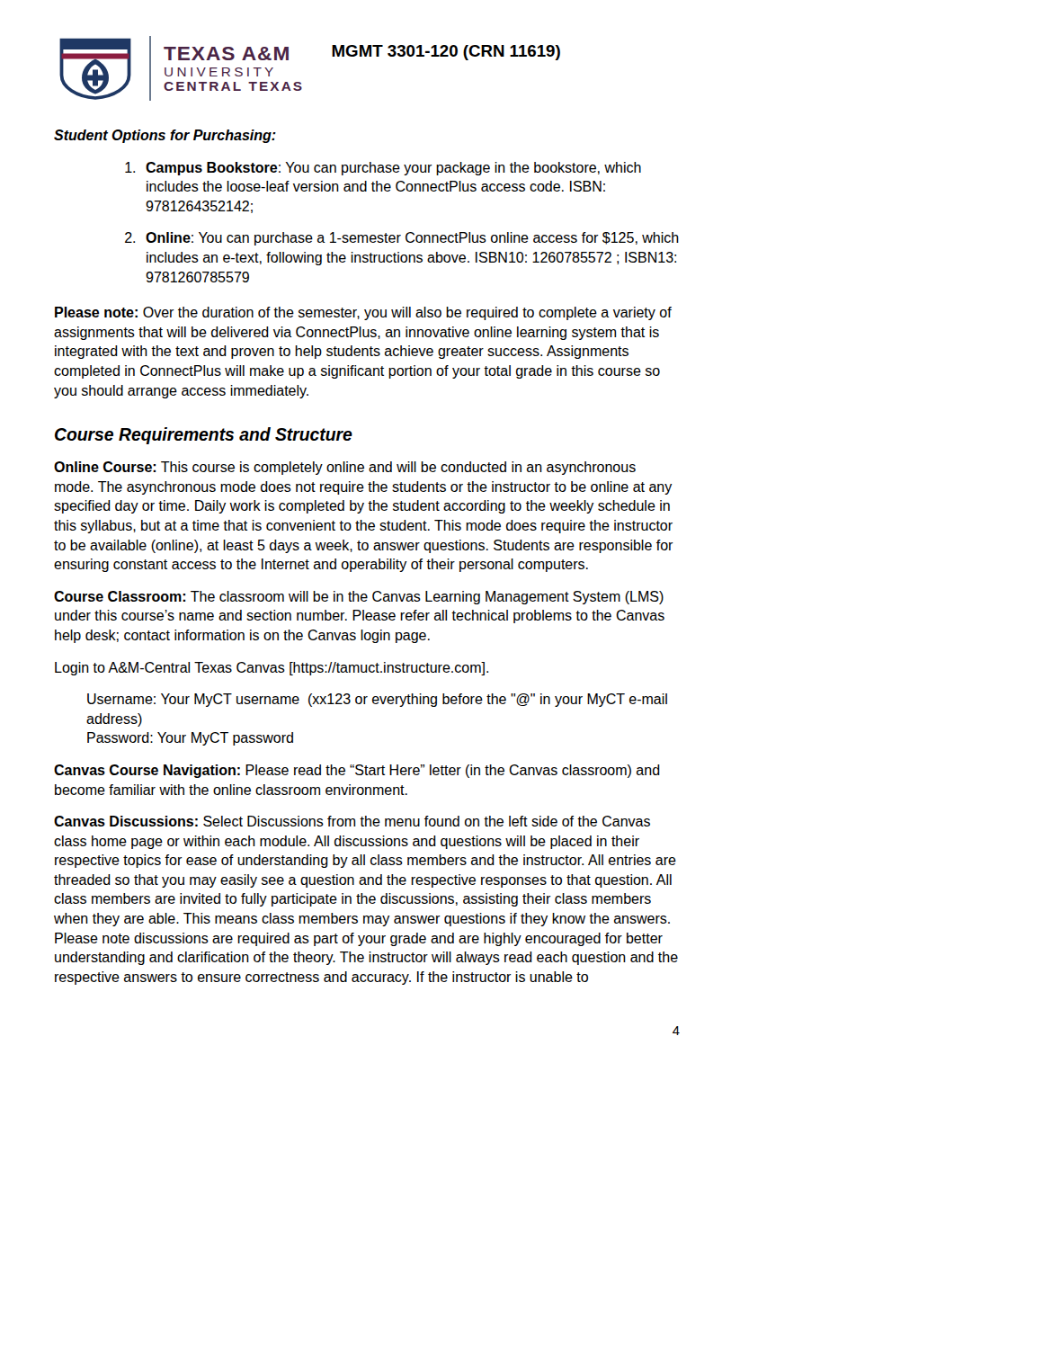TEXAS A&M
UNIVERSITY
CENTRAL TEXAS
MGMT 3301-120 (CRN 11619)
Student Options for Purchasing:
Campus Bookstore: You can purchase your package in the bookstore, which includes the loose-leaf version and the ConnectPlus access code. ISBN: 9781264352142;
Online: You can purchase a 1-semester ConnectPlus online access for $125, which includes an e-text, following the instructions above. ISBN10: 1260785572 ; ISBN13: 9781260785579
Please note: Over the duration of the semester, you will also be required to complete a variety of assignments that will be delivered via ConnectPlus, an innovative online learning system that is integrated with the text and proven to help students achieve greater success. Assignments completed in ConnectPlus will make up a significant portion of your total grade in this course so you should arrange access immediately.
Course Requirements and Structure
Online Course: This course is completely online and will be conducted in an asynchronous mode. The asynchronous mode does not require the students or the instructor to be online at any specified day or time. Daily work is completed by the student according to the weekly schedule in this syllabus, but at a time that is convenient to the student. This mode does require the instructor to be available (online), at least 5 days a week, to answer questions. Students are responsible for ensuring constant access to the Internet and operability of their personal computers.
Course Classroom: The classroom will be in the Canvas Learning Management System (LMS) under this course’s name and section number. Please refer all technical problems to the Canvas help desk; contact information is on the Canvas login page.
Login to A&M-Central Texas Canvas [https://tamuct.instructure.com].
Username: Your MyCT username (xx123 or everything before the "@" in your MyCT e-mail address)
Password: Your MyCT password
Canvas Course Navigation: Please read the “Start Here” letter (in the Canvas classroom) and become familiar with the online classroom environment.
Canvas Discussions: Select Discussions from the menu found on the left side of the Canvas class home page or within each module. All discussions and questions will be placed in their respective topics for ease of understanding by all class members and the instructor. All entries are threaded so that you may easily see a question and the respective responses to that question. All class members are invited to fully participate in the discussions, assisting their class members when they are able. This means class members may answer questions if they know the answers. Please note discussions are required as part of your grade and are highly encouraged for better understanding and clarification of the theory. The instructor will always read each question and the respective answers to ensure correctness and accuracy. If the instructor is unable to
4